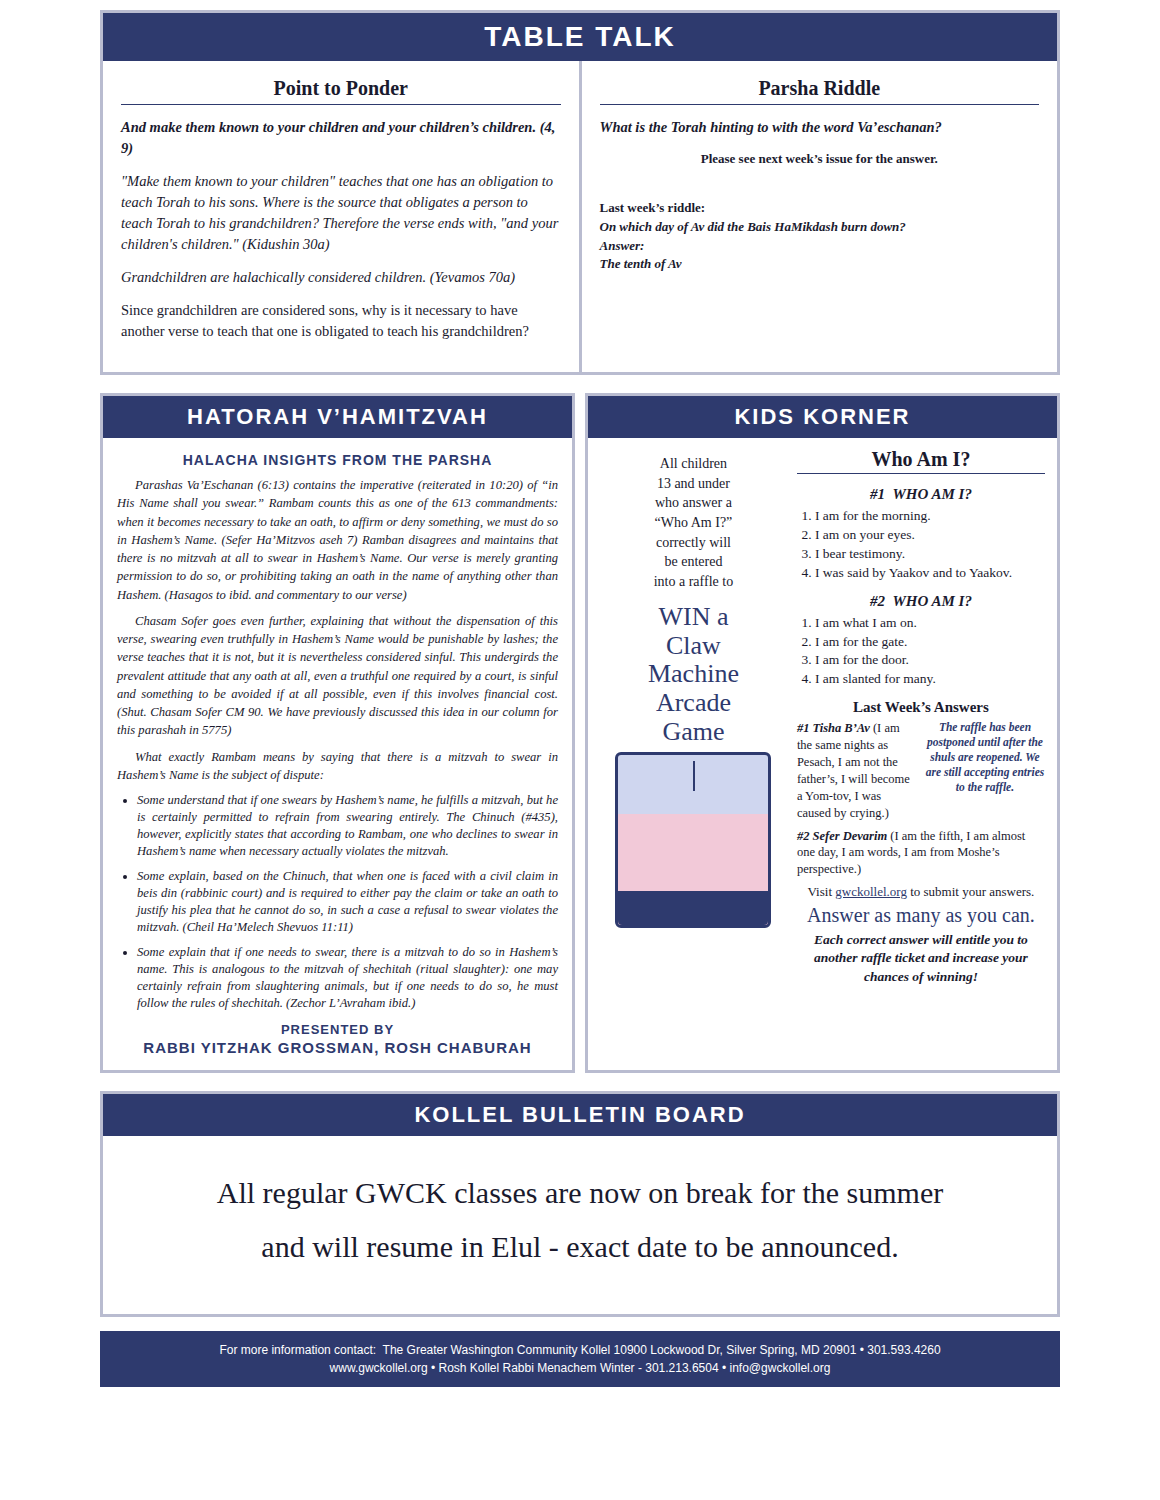TABLE TALK
Point to Ponder
And make them known to your children and your children’s children. (4, 9)
"Make them known to your children" teaches that one has an obligation to teach Torah to his sons. Where is the source that obligates a person to teach Torah to his grandchildren? Therefore the verse ends with, "and your children's children." (Kidushin 30a)
Grandchildren are halachically considered children. (Yevamos 70a)
Since grandchildren are considered sons, why is it necessary to have another verse to teach that one is obligated to teach his grandchildren?
Parsha Riddle
What is the Torah hinting to with the word Va’eschanan?
Please see next week’s issue for the answer.
Last week’s riddle:
On which day of Av did the Bais HaMikdash burn down?
Answer:
The tenth of Av
HATORAH V’HAMITZVAH
HALACHA INSIGHTS FROM THE PARSHA
Parashas Va’Eschanan (6:13) contains the imperative (reiterated in 10:20) of “in His Name shall you swear.” Rambam counts this as one of the 613 commandments: when it becomes necessary to take an oath, to affirm or deny something, we must do so in Hashem’s Name. (Sefer Ha’Mitzvos aseh 7) Ramban disagrees and maintains that there is no mitzvah at all to swear in Hashem’s Name. Our verse is merely granting permission to do so, or prohibiting taking an oath in the name of anything other than Hashem. (Hasagos to ibid. and commentary to our verse)
Chasam Sofer goes even further, explaining that without the dispensation of this verse, swearing even truthfully in Hashem’s Name would be punishable by lashes; the verse teaches that it is not, but it is nevertheless considered sinful. This undergirds the prevalent attitude that any oath at all, even a truthful one required by a court, is sinful and something to be avoided if at all possible, even if this involves financial cost. (Shut. Chasam Sofer CM 90. We have previously discussed this idea in our column for this parashah in 5775)
What exactly Rambam means by saying that there is a mitzvah to swear in Hashem’s Name is the subject of dispute:
Some understand that if one swears by Hashem’s name, he fulfills a mitzvah, but he is certainly permitted to refrain from swearing entirely. The Chinuch (#435), however, explicitly states that according to Rambam, one who declines to swear in Hashem’s name when necessary actually violates the mitzvah.
Some explain, based on the Chinuch, that when one is faced with a civil claim in beis din (rabbinic court) and is required to either pay the claim or take an oath to justify his plea that he cannot do so, in such a case a refusal to swear violates the mitzvah. (Cheil Ha’Melech Shevuos 11:11)
Some explain that if one needs to swear, there is a mitzvah to do so in Hashem’s name. This is analogous to the mitzvah of shechitah (ritual slaughter): one may certainly refrain from slaughtering animals, but if one needs to do so, he must follow the rules of shechitah. (Zechor L’Avraham ibid.)
PRESENTED BY RABBI YITZHAK GROSSMAN, ROSH CHABURAH
KIDS KORNER
All children
13 and under
who answer a
“Who Am I?”
correctly will
be entered
into a raffle to
WIN a
Claw
Machine
Arcade
Game
Who Am I?
#1 WHO AM I?
I am for the morning.
I am on your eyes.
I bear testimony.
I was said by Yaakov and to Yaakov.
#2 WHO AM I?
I am what I am on.
I am for the gate.
I am for the door.
I am slanted for many.
Last Week’s Answers
The raffle has been postponed until after the shuls are reopened. We are still accepting entries to the raffle.
#1 Tisha B’Av (I am the same nights as Pesach, I am not the father’s, I will become a Yom-tov, I was caused by crying.)
#2 Sefer Devarim (I am the fifth, I am almost one day, I am words, I am from Moshe’s perspective.)
Visit gwckollel.org to submit your answers. Answer as many as you can. Each correct answer will entitle you to another raffle ticket and increase your chances of winning!
KOLLEL BULLETIN BOARD
All regular GWCK classes are now on break for the summer
and will resume in Elul - exact date to be announced.
For more information contact: The Greater Washington Community Kollel 10900 Lockwood Dr, Silver Spring, MD 20901 • 301.593.4260
www.gwckollel.org • Rosh Kollel Rabbi Menachem Winter - 301.213.6504 • info@gwckollel.org